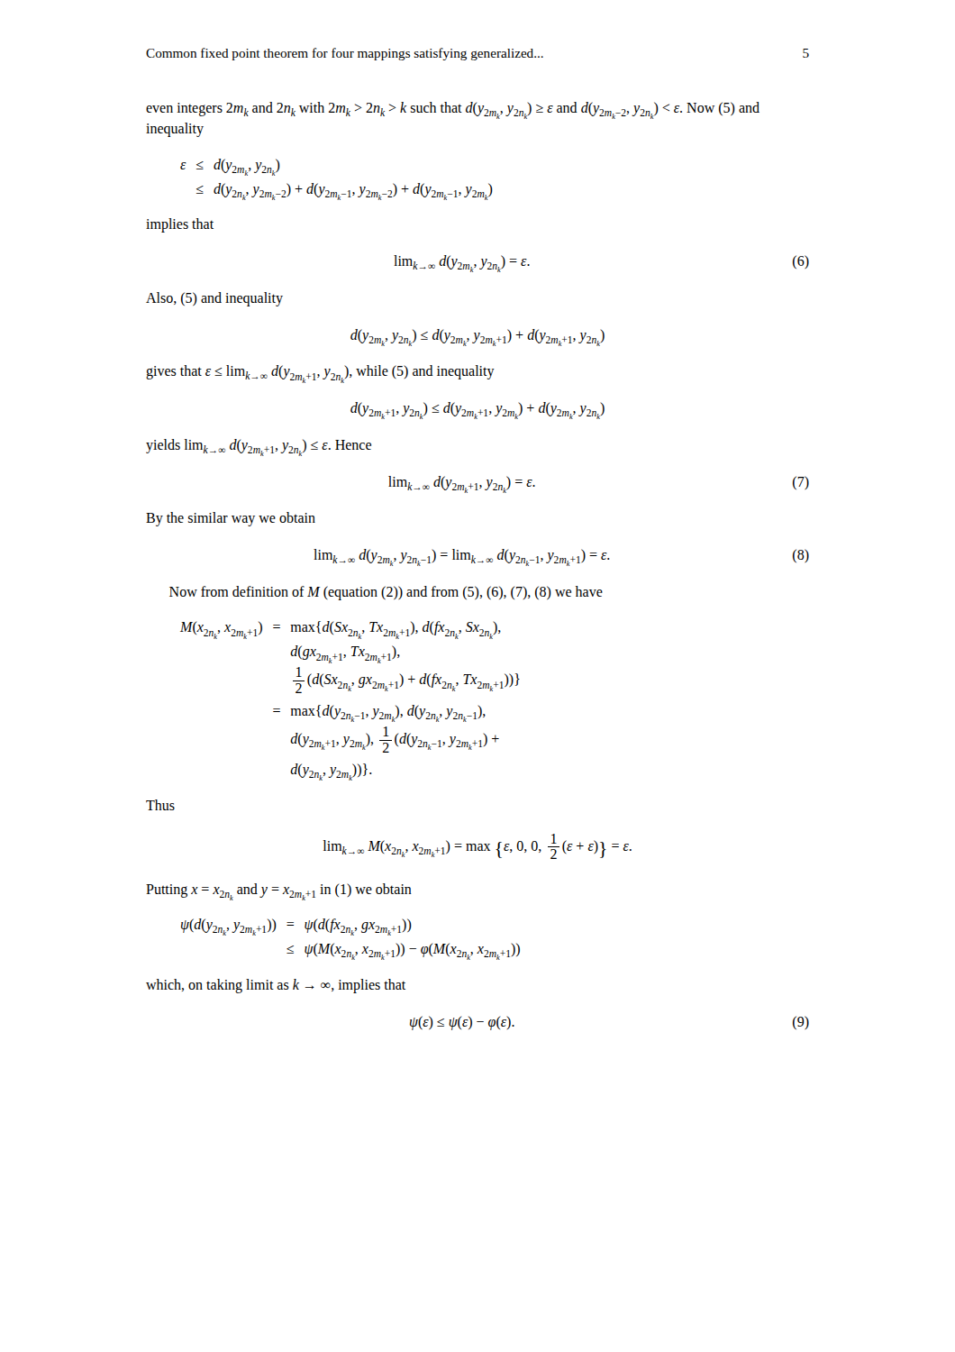Common fixed point theorem for four mappings satisfying generalized... 5
even integers 2mk and 2nk with 2mk > 2nk > k such that d(y2mk, y2nk) ≥ ε and d(y2mk−2, y2nk) < ε. Now (5) and inequality
| ε | ≤ | d ( y 2 m k , y 2 n k ) |
| | ≤ | d ( y 2 n k , y 2 m k −2 ) + d ( y 2 m k −1 , y 2 m k −2 ) + d ( y 2 m k −1 , y 2 m k ) |
implies that
limk→∞ d(y2mk, y2nk) = ε.
(6)
Also, (5) and inequality
d(y2mk, y2nk) ≤ d(y2mk, y2mk+1) + d(y2mk+1, y2nk)
gives that ε ≤ limk→∞ d(y2mk+1, y2nk), while (5) and inequality
d(y2mk+1, y2nk) ≤ d(y2mk+1, y2mk) + d(y2mk, y2nk)
yields limk→∞ d(y2mk+1, y2nk) ≤ ε. Hence
limk→∞ d(y2mk+1, y2nk) = ε.
(7)
By the similar way we obtain
limk→∞ d(y2mk, y2nk−1) = limk→∞ d(y2nk−1, y2mk+1) = ε.
(8)
Now from definition of M (equation (2)) and from (5), (6), (7), (8) we have
| M ( x 2 n k , x 2 m k +1 ) | = | max{ d ( Sx 2 n k , Tx 2 m k +1 ), d ( fx 2 n k , Sx 2 n k ), |
| | | d ( gx 2 m k +1 , Tx 2 m k +1 ), |
| | | 1 2 ( d ( Sx 2 n k , gx 2 m k +1 ) + d ( fx 2 n k , Tx 2 m k +1 ))} |
| | = | max{ d ( y 2 n k −1 , y 2 m k ), d ( y 2 n k , y 2 n k −1 ), |
| | | d ( y 2 m k +1 , y 2 m k ), 1 2 ( d ( y 2 n k −1 , y 2 m k +1 ) + |
| | | d ( y 2 n k , y 2 m k ))}. |
Thus
limk→∞ M(x2nk, x2mk+1) = max {ε, 0, 0, 12(ε + ε)} = ε.
Putting x = x2nk and y = x2mk+1 in (1) we obtain
| ψ ( d ( y 2 n k , y 2 m k +1 )) | = | ψ ( d ( fx 2 n k , gx 2 m k +1 )) |
| | ≤ | ψ ( M ( x 2 n k , x 2 m k +1 )) − φ ( M ( x 2 n k , x 2 m k +1 )) |
which, on taking limit as k → ∞, implies that
ψ(ε) ≤ ψ(ε) − φ(ε).
(9)